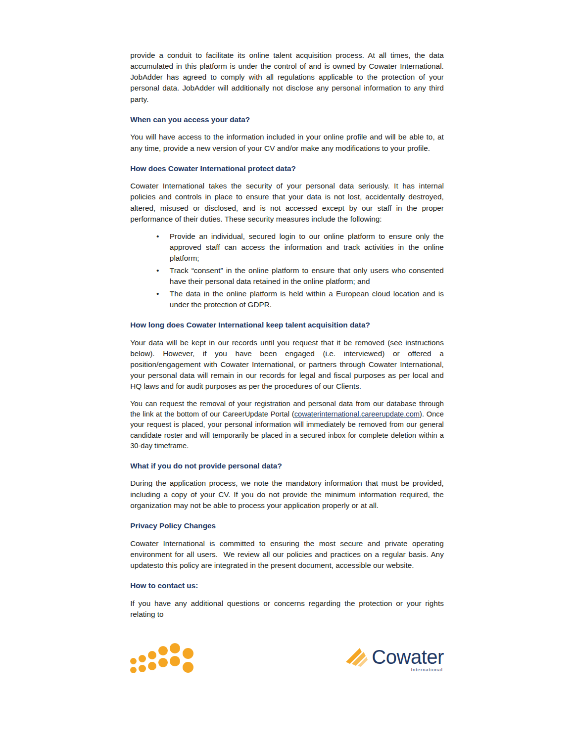provide a conduit to facilitate its online talent acquisition process. At all times, the data accumulated in this platform is under the control of and is owned by Cowater International. JobAdder has agreed to comply with all regulations applicable to the protection of your personal data. JobAdder will additionally not disclose any personal information to any third party.
When can you access your data?
You will have access to the information included in your online profile and will be able to, at any time, provide a new version of your CV and/or make any modifications to your profile.
How does Cowater International protect data?
Cowater International takes the security of your personal data seriously. It has internal policies and controls in place to ensure that your data is not lost, accidentally destroyed, altered, misused or disclosed, and is not accessed except by our staff in the proper performance of their duties. These security measures include the following:
Provide an individual, secured login to our online platform to ensure only the approved staff can access the information and track activities in the online platform;
Track “consent” in the online platform to ensure that only users who consented have their personal data retained in the online platform; and
The data in the online platform is held within a European cloud location and is under the protection of GDPR.
How long does Cowater International keep talent acquisition data?
Your data will be kept in our records until you request that it be removed (see instructions below). However, if you have been engaged (i.e. interviewed) or offered a position/engagement with Cowater International, or partners through Cowater International, your personal data will remain in our records for legal and fiscal purposes as per local and HQ laws and for audit purposes as per the procedures of our Clients.
You can request the removal of your registration and personal data from our database through the link at the bottom of our CareerUpdate Portal (cowaterinternational.careerupdate.com). Once your request is placed, your personal information will immediately be removed from our general candidate roster and will temporarily be placed in a secured inbox for complete deletion within a 30-day timeframe.
What if you do not provide personal data?
During the application process, we note the mandatory information that must be provided, including a copy of your CV. If you do not provide the minimum information required, the organization may not be able to process your application properly or at all.
Privacy Policy Changes
Cowater International is committed to ensuring the most secure and private operating environment for all users. We review all our policies and practices on a regular basis. Any updatesto this policy are integrated in the present document, accessible our website.
How to contact us:
If you have any additional questions or concerns regarding the protection or your rights relating to
Cowater International